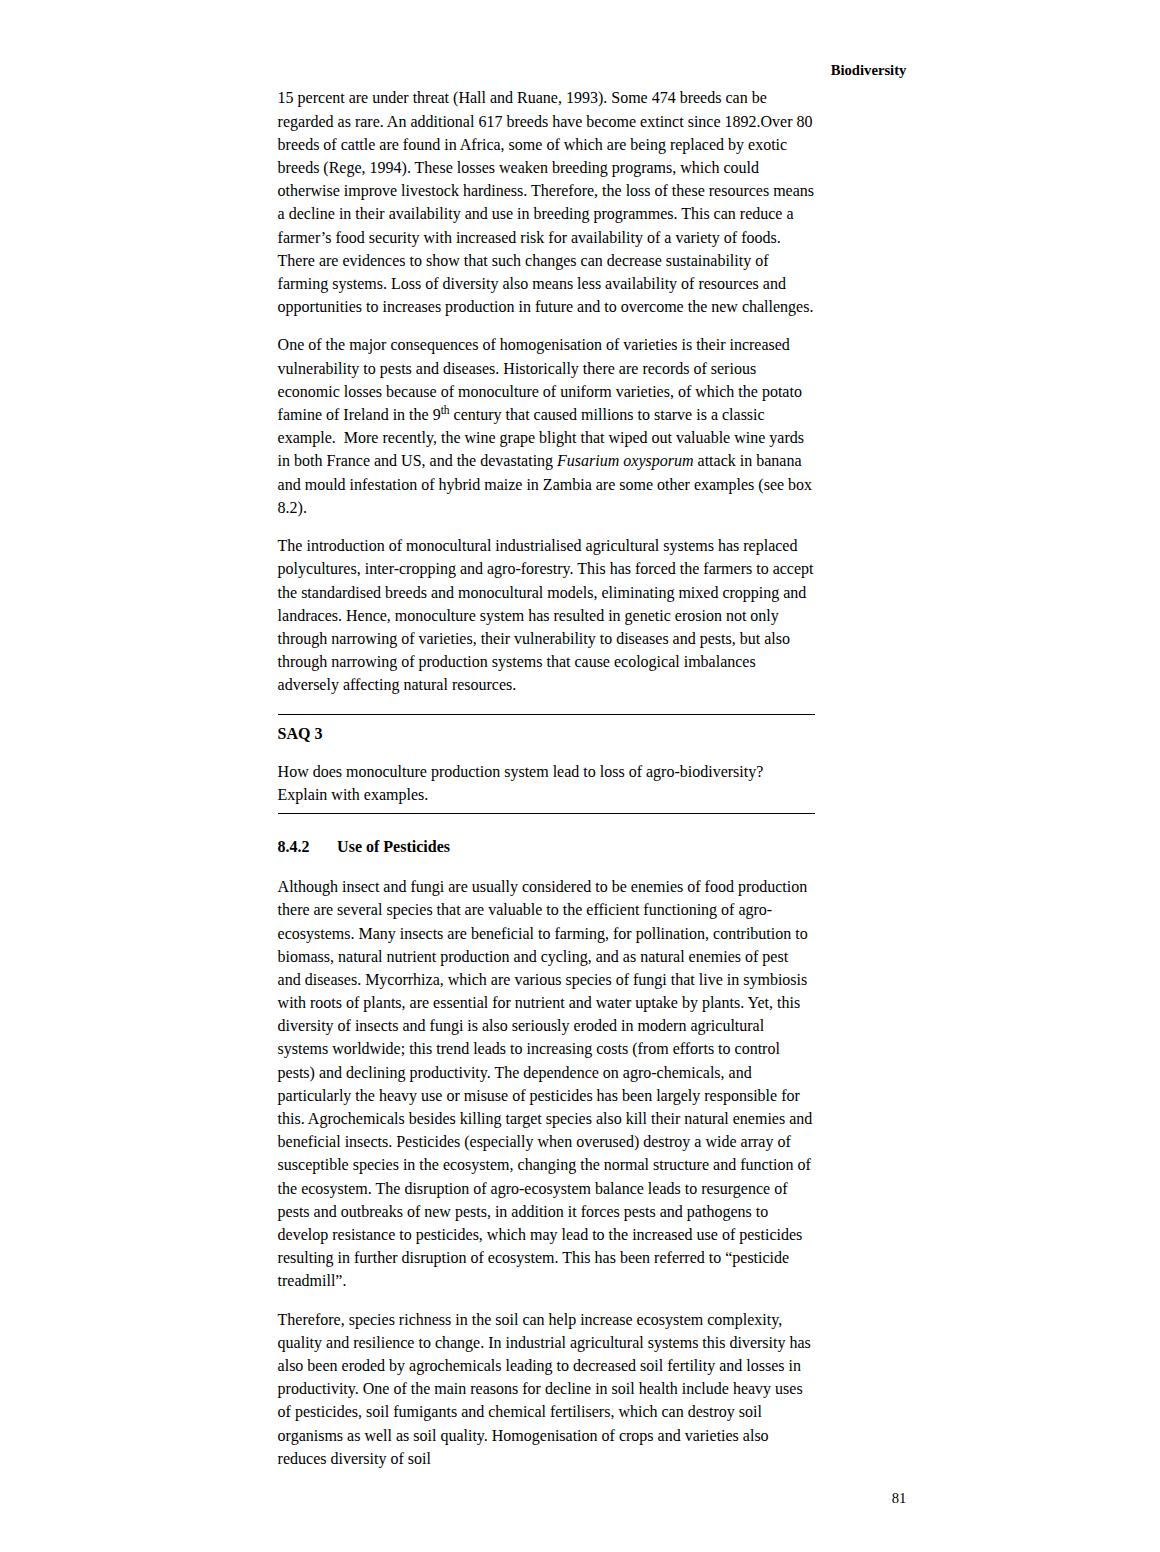Biodiversity
15 percent are under threat (Hall and Ruane, 1993). Some 474 breeds can be regarded as rare. An additional 617 breeds have become extinct since 1892.Over 80 breeds of cattle are found in Africa, some of which are being replaced by exotic breeds (Rege, 1994). These losses weaken breeding programs, which could otherwise improve livestock hardiness. Therefore, the loss of these resources means a decline in their availability and use in breeding programmes. This can reduce a farmer’s food security with increased risk for availability of a variety of foods. There are evidences to show that such changes can decrease sustainability of farming systems. Loss of diversity also means less availability of resources and opportunities to increases production in future and to overcome the new challenges.
One of the major consequences of homogenisation of varieties is their increased vulnerability to pests and diseases. Historically there are records of serious economic losses because of monoculture of uniform varieties, of which the potato famine of Ireland in the 9th century that caused millions to starve is a classic example. More recently, the wine grape blight that wiped out valuable wine yards in both France and US, and the devastating Fusarium oxysporum attack in banana and mould infestation of hybrid maize in Zambia are some other examples (see box 8.2).
The introduction of monocultural industrialised agricultural systems has replaced polycultures, inter-cropping and agro-forestry. This has forced the farmers to accept the standardised breeds and monocultural models, eliminating mixed cropping and landraces. Hence, monoculture system has resulted in genetic erosion not only through narrowing of varieties, their vulnerability to diseases and pests, but also through narrowing of production systems that cause ecological imbalances adversely affecting natural resources.
SAQ 3
How does monoculture production system lead to loss of agro-biodiversity? Explain with examples.
8.4.2 Use of Pesticides
Although insect and fungi are usually considered to be enemies of food production there are several species that are valuable to the efficient functioning of agro-ecosystems. Many insects are beneficial to farming, for pollination, contribution to biomass, natural nutrient production and cycling, and as natural enemies of pest and diseases. Mycorrhiza, which are various species of fungi that live in symbiosis with roots of plants, are essential for nutrient and water uptake by plants. Yet, this diversity of insects and fungi is also seriously eroded in modern agricultural systems worldwide; this trend leads to increasing costs (from efforts to control pests) and declining productivity. The dependence on agro-chemicals, and particularly the heavy use or misuse of pesticides has been largely responsible for this. Agrochemicals besides killing target species also kill their natural enemies and beneficial insects. Pesticides (especially when overused) destroy a wide array of susceptible species in the ecosystem, changing the normal structure and function of the ecosystem. The disruption of agro-ecosystem balance leads to resurgence of pests and outbreaks of new pests, in addition it forces pests and pathogens to develop resistance to pesticides, which may lead to the increased use of pesticides resulting in further disruption of ecosystem. This has been referred to “pesticide treadmill”.
Therefore, species richness in the soil can help increase ecosystem complexity, quality and resilience to change. In industrial agricultural systems this diversity has also been eroded by agrochemicals leading to decreased soil fertility and losses in productivity. One of the main reasons for decline in soil health include heavy uses of pesticides, soil fumigants and chemical fertilisers, which can destroy soil organisms as well as soil quality. Homogenisation of crops and varieties also reduces diversity of soil
81